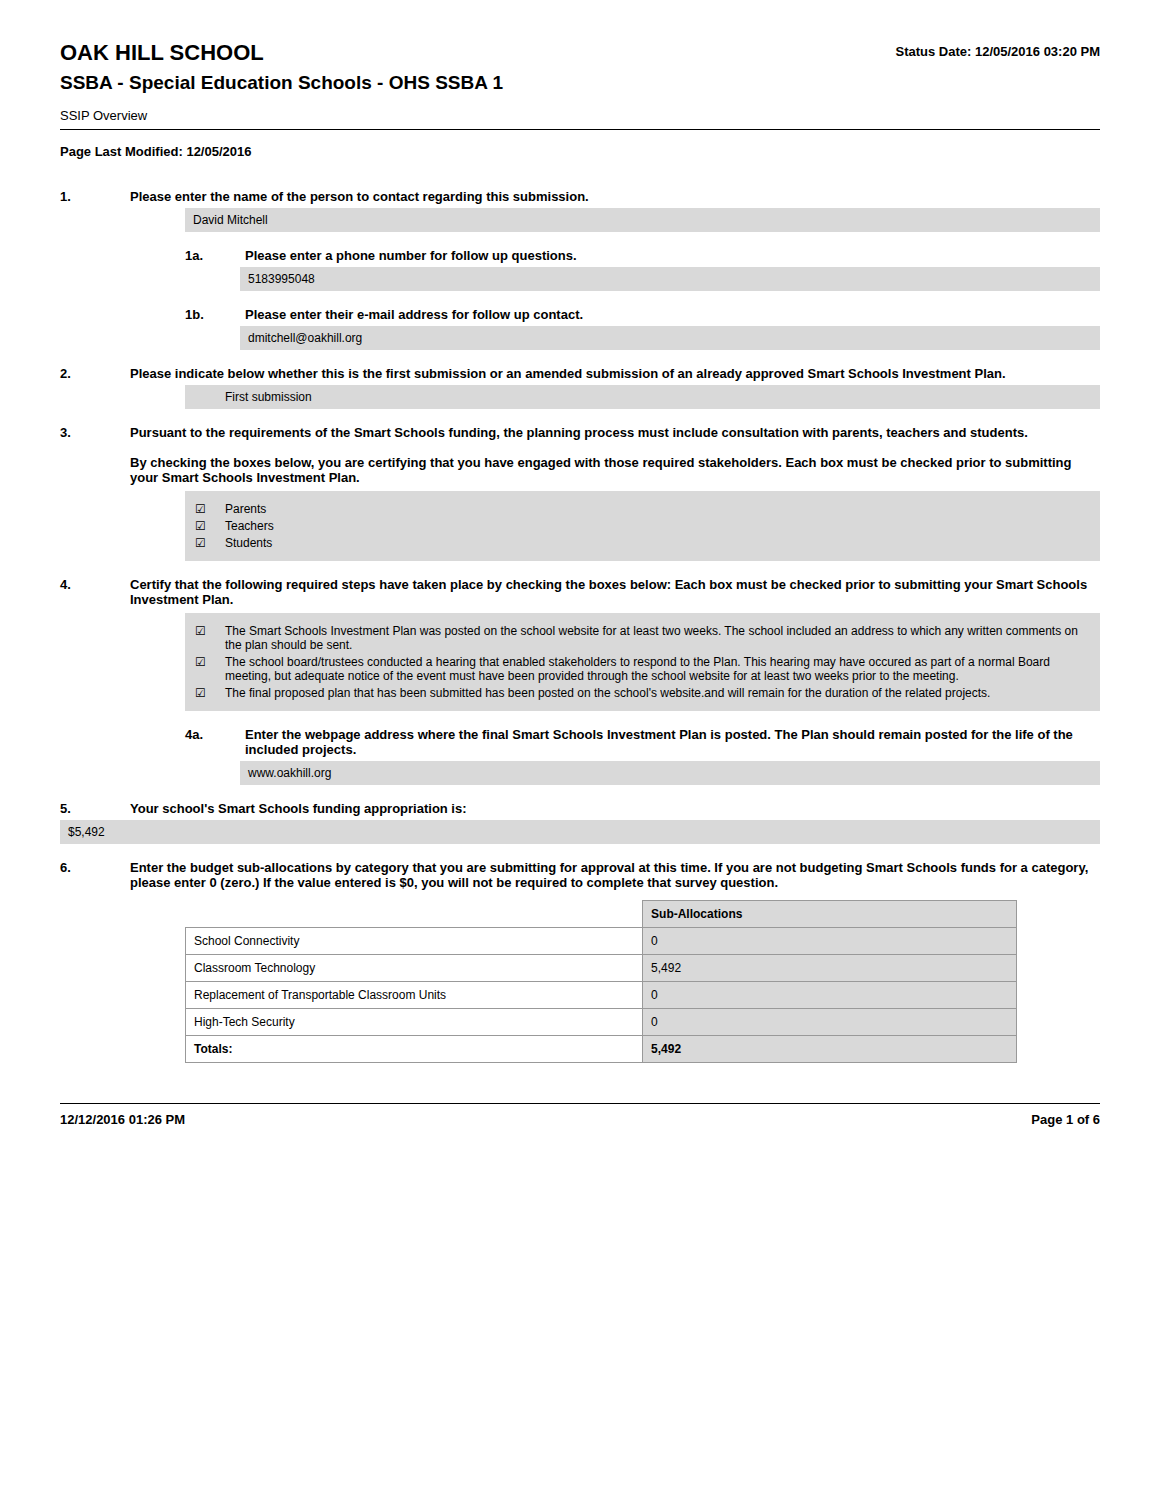Status Date: 12/05/2016 03:20 PM
OAK HILL SCHOOL
SSBA - Special Education Schools - OHS SSBA 1
SSIP Overview
Page Last Modified: 12/05/2016
1.
Please enter the name of the person to contact regarding this submission.
David Mitchell
1a.
Please enter a phone number for follow up questions.
5183995048
1b.
Please enter their e-mail address for follow up contact.
dmitchell@oakhill.org
2.
Please indicate below whether this is the first submission or an amended submission of an already approved Smart Schools Investment Plan.
First submission
3.
Pursuant to the requirements of the Smart Schools funding, the planning process must include consultation with parents, teachers and students.
By checking the boxes below, you are certifying that you have engaged with those required stakeholders. Each box must be checked prior to submitting your Smart Schools Investment Plan.
☑Parents
☑Teachers
☑Students
4.
Certify that the following required steps have taken place by checking the boxes below: Each box must be checked prior to submitting your Smart Schools Investment Plan.
☑The Smart Schools Investment Plan was posted on the school website for at least two weeks. The school included an address to which any written comments on the plan should be sent.
☑The school board/trustees conducted a hearing that enabled stakeholders to respond to the Plan. This hearing may have occured as part of a normal Board meeting, but adequate notice of the event must have been provided through the school website for at least two weeks prior to the meeting.
☑The final proposed plan that has been submitted has been posted on the school's website.and will remain for the duration of the related projects.
4a.
Enter the webpage address where the final Smart Schools Investment Plan is posted. The Plan should remain posted for the life of the included projects.
www.oakhill.org
5.
Your school's Smart Schools funding appropriation is:
$5,492
6.
Enter the budget sub-allocations by category that you are submitting for approval at this time. If you are not budgeting Smart Schools funds for a category, please enter 0 (zero.) If the value entered is $0, you will not be required to complete that survey question.
| | Sub-Allocations |
| School Connectivity | 0 |
| Classroom Technology | 5,492 |
| Replacement of Transportable Classroom Units | 0 |
| High-Tech Security | 0 |
| Totals: | 5,492 |
12/12/2016 01:26 PM Page 1 of 6